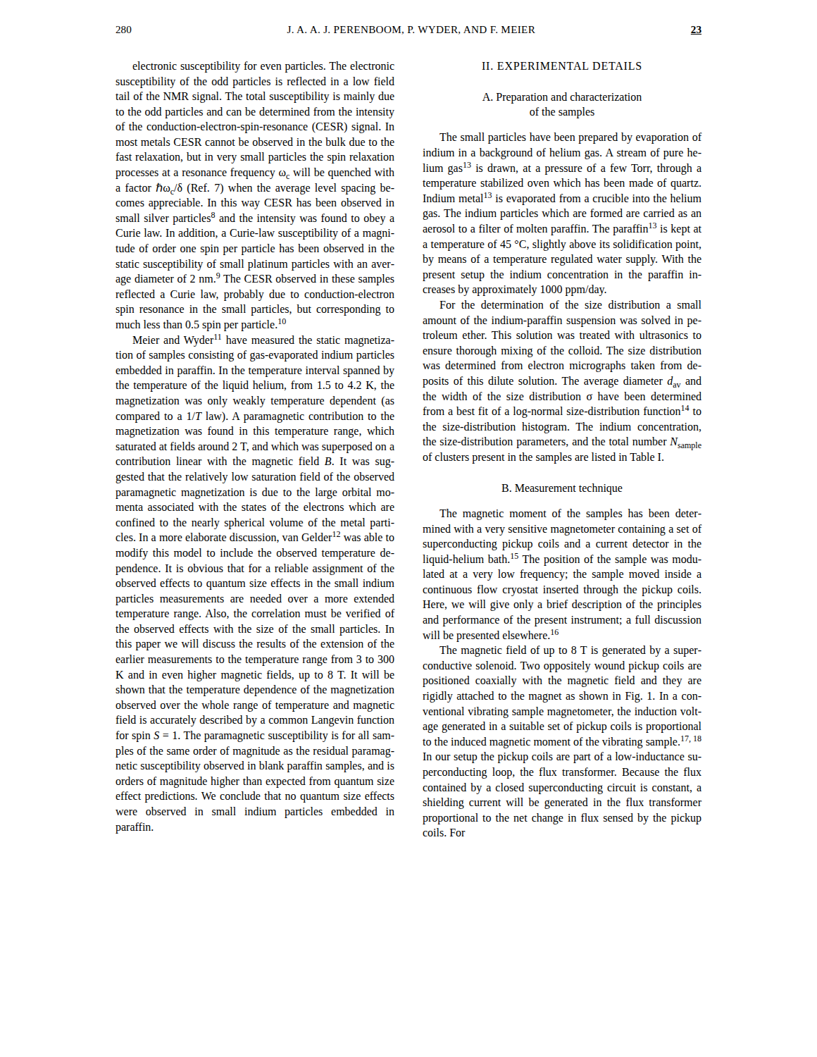280 J. A. A. J. PERENBOOM, P. WYDER, AND F. MEIER 23
electronic susceptibility for even particles. The electronic susceptibility of the odd particles is reflected in a low field tail of the NMR signal. The total susceptibility is mainly due to the odd particles and can be determined from the intensity of the conduction-electron-spin-resonance (CESR) signal. In most metals CESR cannot be observed in the bulk due to the fast relaxation, but in very small particles the spin relaxation processes at a resonance frequency ωc will be quenched with a factor ℏωc/δ (Ref. 7) when the average level spacing becomes appreciable. In this way CESR has been observed in small silver particles8 and the intensity was found to obey a Curie law. In addition, a Curie-law susceptibility of a magnitude of order one spin per particle has been observed in the static susceptibility of small platinum particles with an average diameter of 2 nm.9 The CESR observed in these samples reflected a Curie law, probably due to conduction-electron spin resonance in the small particles, but corresponding to much less than 0.5 spin per particle.10
Meier and Wyder11 have measured the static magnetization of samples consisting of gas-evaporated indium particles embedded in paraffin. In the temperature interval spanned by the temperature of the liquid helium, from 1.5 to 4.2 K, the magnetization was only weakly temperature dependent (as compared to a 1/T law). A paramagnetic contribution to the magnetization was found in this temperature range, which saturated at fields around 2 T, and which was superposed on a contribution linear with the magnetic field B. It was suggested that the relatively low saturation field of the observed paramagnetic magnetization is due to the large orbital momenta associated with the states of the electrons which are confined to the nearly spherical volume of the metal particles. In a more elaborate discussion, van Gelder12 was able to modify this model to include the observed temperature dependence. It is obvious that for a reliable assignment of the observed effects to quantum size effects in the small indium particles measurements are needed over a more extended temperature range. Also, the correlation must be verified of the observed effects with the size of the small particles. In this paper we will discuss the results of the extension of the earlier measurements to the temperature range from 3 to 300 K and in even higher magnetic fields, up to 8 T. It will be shown that the temperature dependence of the magnetization observed over the whole range of temperature and magnetic field is accurately described by a common Langevin function for spin S = 1. The paramagnetic susceptibility is for all samples of the same order of magnitude as the residual paramagnetic susceptibility observed in blank paraffin samples, and is orders of magnitude higher than expected from quantum size effect predictions. We conclude that no quantum size effects were observed in small indium particles embedded in paraffin.
II. Experimental Details
A. Preparation and characterization
of the samples
The small particles have been prepared by evaporation of indium in a background of helium gas. A stream of pure helium gas13 is drawn, at a pressure of a few Torr, through a temperature stabilized oven which has been made of quartz. Indium metal13 is evaporated from a crucible into the helium gas. The indium particles which are formed are carried as an aerosol to a filter of molten paraffin. The paraffin13 is kept at a temperature of 45 °C, slightly above its solidification point, by means of a temperature regulated water supply. With the present setup the indium concentration in the paraffin increases by approximately 1000 ppm/day.
For the determination of the size distribution a small amount of the indium-paraffin suspension was solved in petroleum ether. This solution was treated with ultrasonics to ensure thorough mixing of the colloid. The size distribution was determined from electron micrographs taken from deposits of this dilute solution. The average diameter dav and the width of the size distribution σ have been determined from a best fit of a log-normal size-distribution function14 to the size-distribution histogram. The indium concentration, the size-distribution parameters, and the total number Nsample of clusters present in the samples are listed in Table I.
B. Measurement technique
The magnetic moment of the samples has been determined with a very sensitive magnetometer containing a set of superconducting pickup coils and a current detector in the liquid-helium bath.15 The position of the sample was modulated at a very low frequency; the sample moved inside a continuous flow cryostat inserted through the pickup coils. Here, we will give only a brief description of the principles and performance of the present instrument; a full discussion will be presented elsewhere.16
The magnetic field of up to 8 T is generated by a superconductive solenoid. Two oppositely wound pickup coils are positioned coaxially with the magnetic field and they are rigidly attached to the magnet as shown in Fig. 1. In a conventional vibrating sample magnetometer, the induction voltage generated in a suitable set of pickup coils is proportional to the induced magnetic moment of the vibrating sample.17, 18 In our setup the pickup coils are part of a low-inductance superconducting loop, the flux transformer. Because the flux contained by a closed superconducting circuit is constant, a shielding current will be generated in the flux transformer proportional to the net change in flux sensed by the pickup coils. For